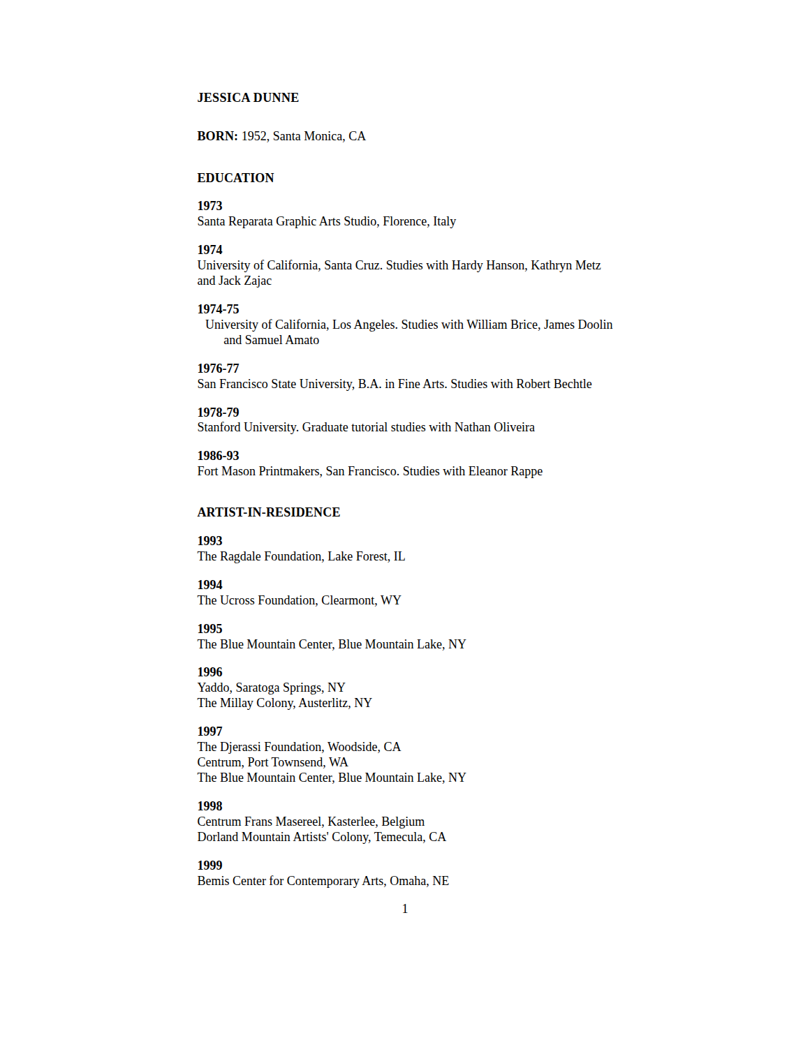JESSICA DUNNE
BORN: 1952, Santa Monica, CA
EDUCATION
1973
Santa Reparata Graphic Arts Studio, Florence, Italy
1974
University of California, Santa Cruz. Studies with Hardy Hanson, Kathryn Metz and Jack Zajac
1974-75
University of California, Los Angeles. Studies with William Brice, James Doolin and Samuel Amato
1976-77
San Francisco State University, B.A. in Fine Arts. Studies with Robert Bechtle
1978-79
Stanford University. Graduate tutorial studies with Nathan Oliveira
1986-93
Fort Mason Printmakers, San Francisco. Studies with Eleanor Rappe
ARTIST-IN-RESIDENCE
1993
The Ragdale Foundation, Lake Forest, IL
1994
The Ucross Foundation, Clearmont, WY
1995
The Blue Mountain Center, Blue Mountain Lake, NY
1996
Yaddo, Saratoga Springs, NY
The Millay Colony, Austerlitz, NY
1997
The Djerassi Foundation, Woodside, CA
Centrum, Port Townsend, WA
The Blue Mountain Center, Blue Mountain Lake, NY
1998
Centrum Frans Masereel, Kasterlee, Belgium
Dorland Mountain Artists' Colony, Temecula, CA
1999
Bemis Center for Contemporary Arts, Omaha, NE
1